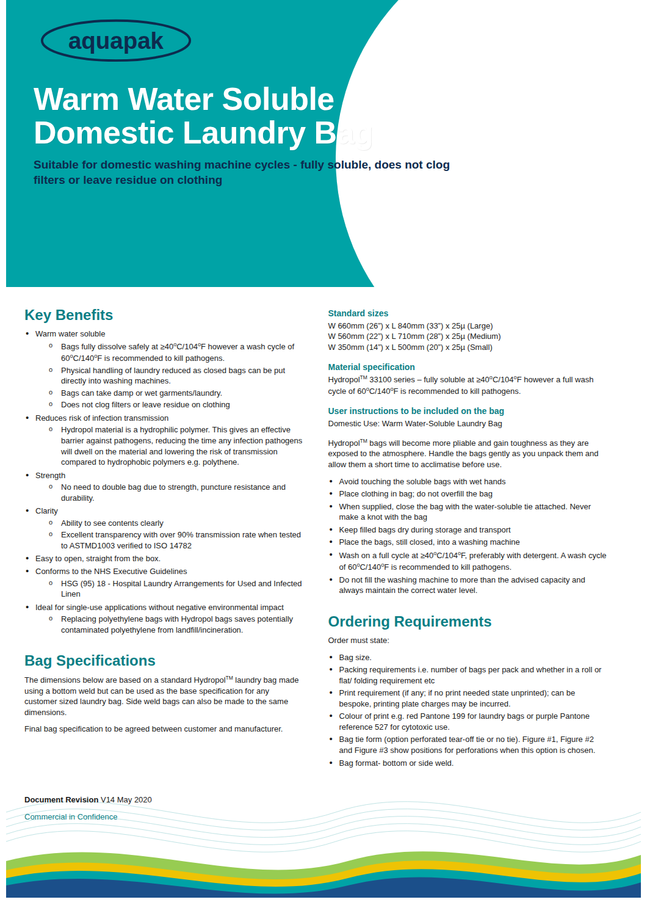aquapak
Warm Water SolubleDomestic Laundry Bag
Suitable for domestic washing machine cycles - fully soluble, does not clog filters or leave residue on clothing
Key Benefits
Warm water soluble
Bags fully dissolve safely at ≥40oC/104oF however a wash cycle of 60oC/140oF is recommended to kill pathogens.
Physical handling of laundry reduced as closed bags can be put directly into washing machines.
Bags can take damp or wet garments/laundry.
Does not clog filters or leave residue on clothing
Reduces risk of infection transmission
Hydropol material is a hydrophilic polymer. This gives an effective barrier against pathogens, reducing the time any infection pathogens will dwell on the material and lowering the risk of transmission compared to hydrophobic polymers e.g. polythene.
Strength
No need to double bag due to strength, puncture resistance and durability.
Clarity
Ability to see contents clearly
Excellent transparency with over 90% transmission rate when tested to ASTMD1003 verified to ISO 14782
Easy to open, straight from the box.
Conforms to the NHS Executive Guidelines
HSG (95) 18 - Hospital Laundry Arrangements for Used and Infected Linen
Ideal for single-use applications without negative environmental impact
Replacing polyethylene bags with Hydropol bags saves potentially contaminated polyethylene from landfill/incineration.
Bag Specifications
The dimensions below are based on a standard HydropolTM laundry bag made using a bottom weld but can be used as the base specification for any customer sized laundry bag. Side weld bags can also be made to the same dimensions.
Final bag specification to be agreed between customer and manufacturer.
Standard sizes
W 660mm (26”) x L 840mm (33”) x 25µ (Large)
W 560mm (22”) x L 710mm (28”) x 25µ (Medium)
W 350mm (14”) x L 500mm (20”) x 25µ (Small)
Material specification
HydropolTM 33100 series – fully soluble at ≥40oC/104oF however a full wash cycle of 60oC/140oF is recommended to kill pathogens.
User instructions to be included on the bag
Domestic Use: Warm Water-Soluble Laundry Bag
HydropolTM bags will become more pliable and gain toughness as they are exposed to the atmosphere. Handle the bags gently as you unpack them and allow them a short time to acclimatise before use.
Avoid touching the soluble bags with wet hands
Place clothing in bag; do not overfill the bag
When supplied, close the bag with the water-soluble tie attached. Never make a knot with the bag
Keep filled bags dry during storage and transport
Place the bags, still closed, into a washing machine
Wash on a full cycle at ≥40oC/104oF, preferably with detergent. A wash cycle of 60oC/140oF is recommended to kill pathogens.
Do not fill the washing machine to more than the advised capacity and always maintain the correct water level.
Ordering Requirements
Order must state:
Bag size.
Packing requirements i.e. number of bags per pack and whether in a roll or flat/ folding requirement etc
Print requirement (if any; if no print needed state unprinted); can be bespoke, printing plate charges may be incurred.
Colour of print e.g. red Pantone 199 for laundry bags or purple Pantone reference 527 for cytotoxic use.
Bag tie form (option perforated tear-off tie or no tie). Figure #1, Figure #2 and Figure #3 show positions for perforations when this option is chosen.
Bag format- bottom or side weld.
Document Revision V14 May 2020
Commercial in Confidence